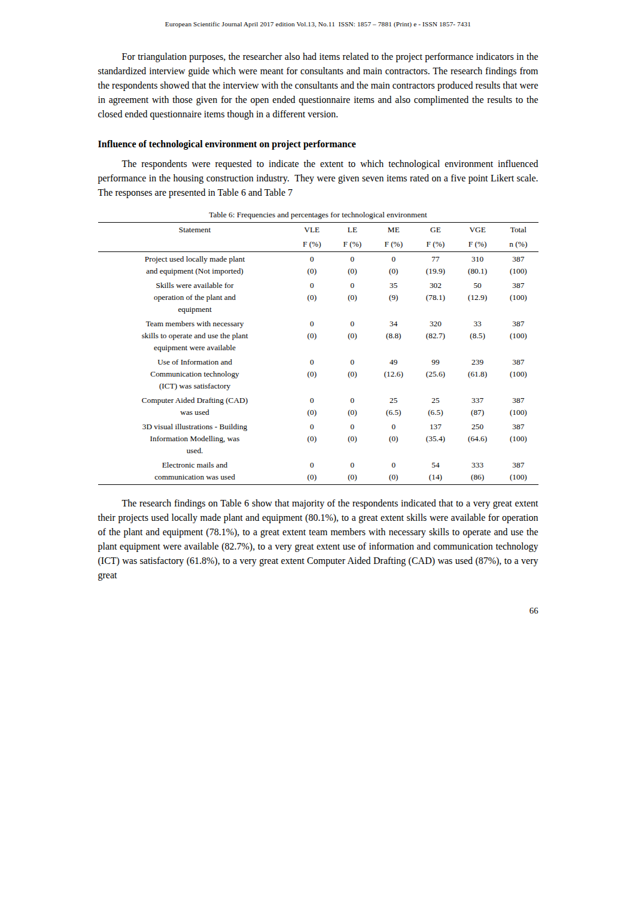European Scientific Journal April 2017 edition Vol.13, No.11 ISSN: 1857 – 7881 (Print) e - ISSN 1857- 7431
For triangulation purposes, the researcher also had items related to the project performance indicators in the standardized interview guide which were meant for consultants and main contractors. The research findings from the respondents showed that the interview with the consultants and the main contractors produced results that were in agreement with those given for the open ended questionnaire items and also complimented the results to the closed ended questionnaire items though in a different version.
Influence of technological environment on project performance
The respondents were requested to indicate the extent to which technological environment influenced performance in the housing construction industry. They were given seven items rated on a five point Likert scale. The responses are presented in Table 6 and Table 7
Table 6: Frequencies and percentages for technological environment
| Statement | VLE | LE | ME | GE | VGE | Total |
| --- | --- | --- | --- | --- | --- | --- |
| | F (%) | F (%) | F (%) | F (%) | F (%) | n (%) |
| Project used locally made plant and equipment (Not imported) | 0 (0) | 0 (0) | 0 (0) | 77 (19.9) | 310 (80.1) | 387 (100) |
| Skills were available for operation of the plant and equipment | 0 (0) | 0 (0) | 35 (9) | 302 (78.1) | 50 (12.9) | 387 (100) |
| Team members with necessary skills to operate and use the plant equipment were available | 0 (0) | 0 (0) | 34 (8.8) | 320 (82.7) | 33 (8.5) | 387 (100) |
| Use of Information and Communication technology (ICT) was satisfactory | 0 (0) | 0 (0) | 49 (12.6) | 99 (25.6) | 239 (61.8) | 387 (100) |
| Computer Aided Drafting (CAD) was used | 0 (0) | 0 (0) | 25 (6.5) | 25 (6.5) | 337 (87) | 387 (100) |
| 3D visual illustrations - Building Information Modelling, was used. | 0 (0) | 0 (0) | 0 (0) | 137 (35.4) | 250 (64.6) | 387 (100) |
| Electronic mails and communication was used | 0 (0) | 0 (0) | 0 (0) | 54 (14) | 333 (86) | 387 (100) |
The research findings on Table 6 show that majority of the respondents indicated that to a very great extent their projects used locally made plant and equipment (80.1%), to a great extent skills were available for operation of the plant and equipment (78.1%), to a great extent team members with necessary skills to operate and use the plant equipment were available (82.7%), to a very great extent use of information and communication technology (ICT) was satisfactory (61.8%), to a very great extent Computer Aided Drafting (CAD) was used (87%), to a very great
66